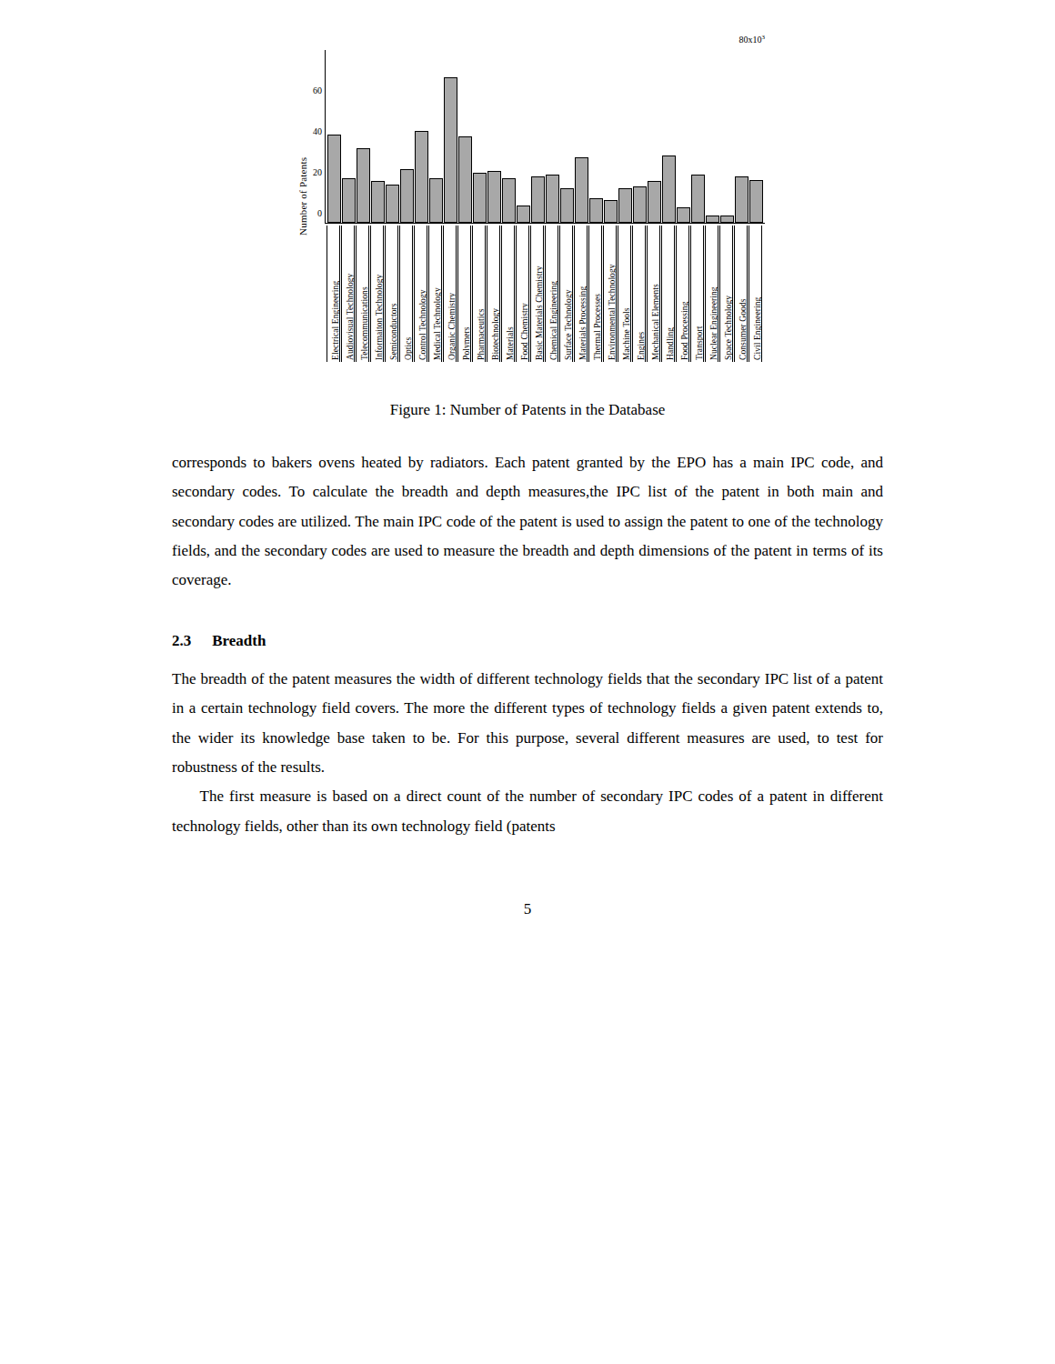Number of Patents
80x103
60 40 20 0
Electrical Engineering
Audiovisual Technology
Telecommunications
Informaiton Technology
Semiconductors
Optics
Control Technology
Medical Technology
Organic Chemistry
Polymers
Pharmaceutics
Biotechnology
Materials
Food Chemistry
Basic Materials Chemistry
Chemical Engineering
Surface Technology
Materials Processing
Thermal Processes
Environmental Technology
Machine Tools
Engines
Mechanical Elements
Handling
Food Processing
Transport
Nuclear Engineering
Space Technology
Consumer Goods
Civil Engineering
Figure 1: Number of Patents in the Database
corresponds to bakers ovens heated by radiators. Each patent granted by the EPO has a main IPC code, and secondary codes. To calculate the breadth and depth measures,the IPC list of the patent in both main and secondary codes are utilized. The main IPC code of the patent is used to assign the patent to one of the technology fields, and the secondary codes are used to measure the breadth and depth dimensions of the patent in terms of its coverage.
2.3 Breadth
The breadth of the patent measures the width of different technology fields that the secondary IPC list of a patent in a certain technology field covers. The more the different types of technology fields a given patent extends to, the wider its knowledge base taken to be. For this purpose, several different measures are used, to test for robustness of the results.
The first measure is based on a direct count of the number of secondary IPC codes of a patent in different technology fields, other than its own technology field (patents
5